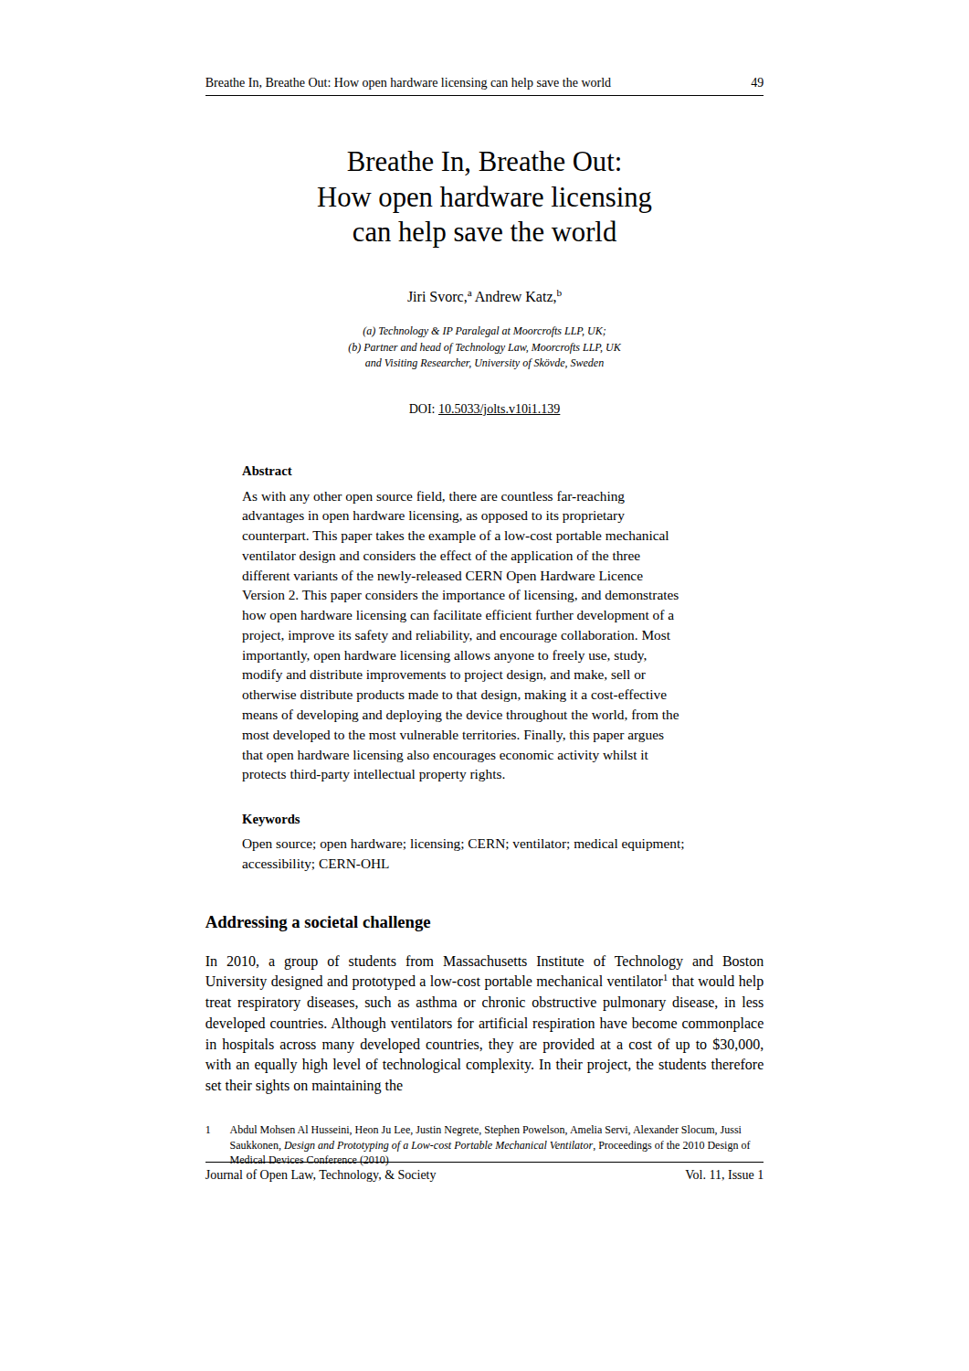Breathe In, Breathe Out: How open hardware licensing can help save the world 49
Breathe In, Breathe Out:
How open hardware licensing
can help save the world
Jiri Svorc,a Andrew Katz,b
(a) Technology & IP Paralegal at Moorcrofts LLP, UK;
(b) Partner and head of Technology Law, Moorcrofts LLP, UK
and Visiting Researcher, University of Skövde, Sweden
DOI: 10.5033/jolts.v10i1.139
Abstract
As with any other open source field, there are countless far-reaching advantages in open hardware licensing, as opposed to its proprietary counterpart. This paper takes the example of a low-cost portable mechanical ventilator design and considers the effect of the application of the three different variants of the newly-released CERN Open Hardware Licence Version 2. This paper considers the importance of licensing, and demonstrates how open hardware licensing can facilitate efficient further development of a project, improve its safety and reliability, and encourage collaboration. Most importantly, open hardware licensing allows anyone to freely use, study, modify and distribute improvements to project design, and make, sell or otherwise distribute products made to that design, making it a cost-effective means of developing and deploying the device throughout the world, from the most developed to the most vulnerable territories. Finally, this paper argues that open hardware licensing also encourages economic activity whilst it protects third-party intellectual property rights.
Keywords
Open source; open hardware; licensing; CERN; ventilator; medical equipment; accessibility; CERN-OHL
Addressing a societal challenge
In 2010, a group of students from Massachusetts Institute of Technology and Boston University designed and prototyped a low-cost portable mechanical ventilator1 that would help treat respiratory diseases, such as asthma or chronic obstructive pulmonary disease, in less developed countries. Although ventilators for artificial respiration have become commonplace in hospitals across many developed countries, they are provided at a cost of up to $30,000, with an equally high level of technological complexity. In their project, the students therefore set their sights on maintaining the
1 Abdul Mohsen Al Husseini, Heon Ju Lee, Justin Negrete, Stephen Powelson, Amelia Servi, Alexander Slocum, Jussi Saukkonen, Design and Prototyping of a Low-cost Portable Mechanical Ventilator, Proceedings of the 2010 Design of Medical Devices Conference (2010)
Journal of Open Law, Technology, & Society Vol. 11, Issue 1